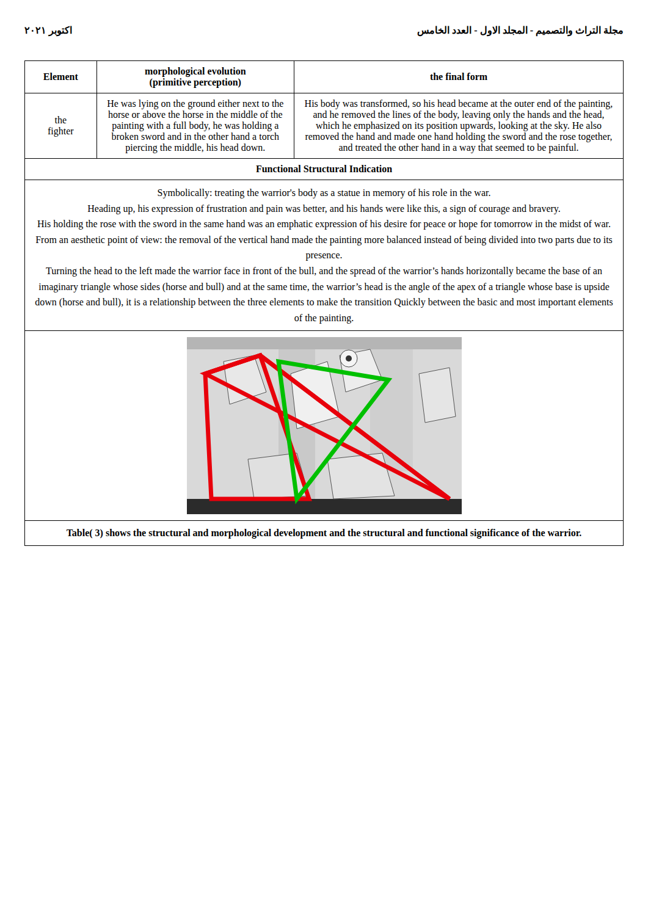مجلة التراث والتصميم - المجلد الاول - العدد الخامس
اكتوبر ٢٠٢١
| Element | morphological evolution (primitive perception) | the final form |
| --- | --- | --- |
| the fighter | He was lying on the ground either next to the horse or above the horse in the middle of the painting with a full body, he was holding a broken sword and in the other hand a torch piercing the middle, his head down. | His body was transformed, so his head became at the outer end of the painting, and he removed the lines of the body, leaving only the hands and the head, which he emphasized on its position upwards, looking at the sky. He also removed the hand and made one hand holding the sword and the rose together, and treated the other hand in a way that seemed to be painful. |
| Functional Structural Indication |
| Symbolically: treating the warrior's body as a statue in memory of his role in the war. Heading up, his expression of frustration and pain was better, and his hands were like this, a sign of courage and bravery. His holding the rose with the sword in the same hand was an emphatic expression of his desire for peace or hope for tomorrow in the midst of war. From an aesthetic point of view: the removal of the vertical hand made the painting more balanced instead of being divided into two parts due to its presence. Turning the head to the left made the warrior face in front of the bull, and the spread of the warrior’s hands horizontally became the base of an imaginary triangle whose sides (horse and bull) and at the same time, the warrior’s head is the angle of the apex of a triangle whose base is upside down (horse and bull), it is a relationship between the three elements to make the transition Quickly between the basic and most important elements of the painting. |
| Table( 3) shows the structural and morphological development and the structural and functional significance of the warrior. |